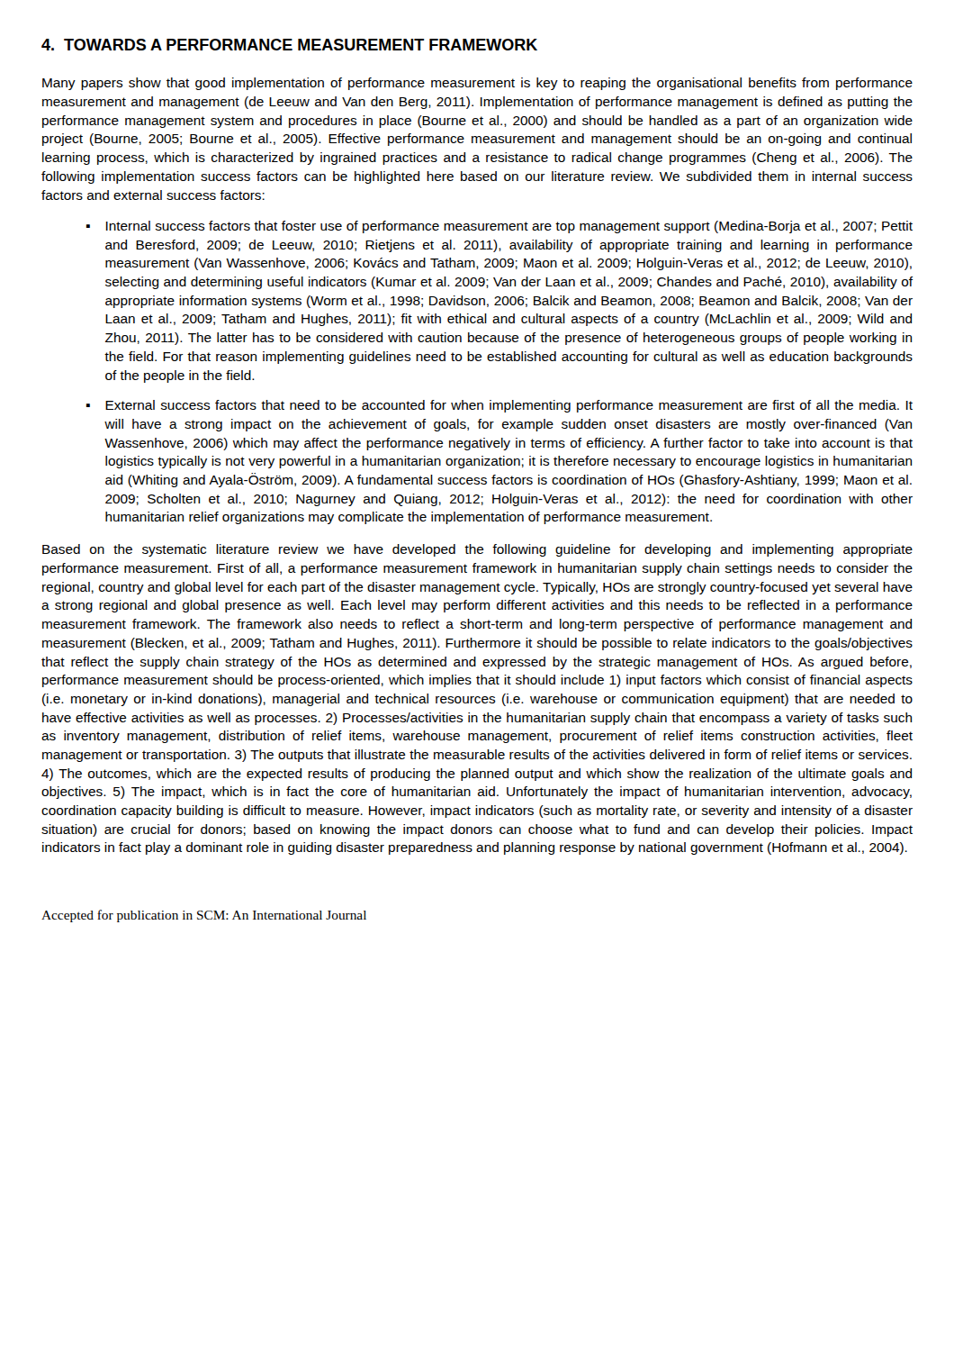4. TOWARDS A PERFORMANCE MEASUREMENT FRAMEWORK
Many papers show that good implementation of performance measurement is key to reaping the organisational benefits from performance measurement and management (de Leeuw and Van den Berg, 2011). Implementation of performance management is defined as putting the performance management system and procedures in place (Bourne et al., 2000) and should be handled as a part of an organization wide project (Bourne, 2005; Bourne et al., 2005). Effective performance measurement and management should be an on-going and continual learning process, which is characterized by ingrained practices and a resistance to radical change programmes (Cheng et al., 2006). The following implementation success factors can be highlighted here based on our literature review. We subdivided them in internal success factors and external success factors:
Internal success factors that foster use of performance measurement are top management support (Medina-Borja et al., 2007; Pettit and Beresford, 2009; de Leeuw, 2010; Rietjens et al. 2011), availability of appropriate training and learning in performance measurement (Van Wassenhove, 2006; Kovács and Tatham, 2009; Maon et al. 2009; Holguin-Veras et al., 2012; de Leeuw, 2010), selecting and determining useful indicators (Kumar et al. 2009; Van der Laan et al., 2009; Chandes and Paché, 2010), availability of appropriate information systems (Worm et al., 1998; Davidson, 2006; Balcik and Beamon, 2008; Beamon and Balcik, 2008; Van der Laan et al., 2009; Tatham and Hughes, 2011); fit with ethical and cultural aspects of a country (McLachlin et al., 2009; Wild and Zhou, 2011). The latter has to be considered with caution because of the presence of heterogeneous groups of people working in the field. For that reason implementing guidelines need to be established accounting for cultural as well as education backgrounds of the people in the field.
External success factors that need to be accounted for when implementing performance measurement are first of all the media. It will have a strong impact on the achievement of goals, for example sudden onset disasters are mostly over-financed (Van Wassenhove, 2006) which may affect the performance negatively in terms of efficiency. A further factor to take into account is that logistics typically is not very powerful in a humanitarian organization; it is therefore necessary to encourage logistics in humanitarian aid (Whiting and Ayala-Öström, 2009). A fundamental success factors is coordination of HOs (Ghasfory-Ashtiany, 1999; Maon et al. 2009; Scholten et al., 2010; Nagurney and Quiang, 2012; Holguin-Veras et al., 2012): the need for coordination with other humanitarian relief organizations may complicate the implementation of performance measurement.
Based on the systematic literature review we have developed the following guideline for developing and implementing appropriate performance measurement. First of all, a performance measurement framework in humanitarian supply chain settings needs to consider the regional, country and global level for each part of the disaster management cycle. Typically, HOs are strongly country-focused yet several have a strong regional and global presence as well. Each level may perform different activities and this needs to be reflected in a performance measurement framework. The framework also needs to reflect a short-term and long-term perspective of performance management and measurement (Blecken, et al., 2009; Tatham and Hughes, 2011). Furthermore it should be possible to relate indicators to the goals/objectives that reflect the supply chain strategy of the HOs as determined and expressed by the strategic management of HOs. As argued before, performance measurement should be process-oriented, which implies that it should include 1) input factors which consist of financial aspects (i.e. monetary or in-kind donations), managerial and technical resources (i.e. warehouse or communication equipment) that are needed to have effective activities as well as processes. 2) Processes/activities in the humanitarian supply chain that encompass a variety of tasks such as inventory management, distribution of relief items, warehouse management, procurement of relief items construction activities, fleet management or transportation. 3) The outputs that illustrate the measurable results of the activities delivered in form of relief items or services. 4) The outcomes, which are the expected results of producing the planned output and which show the realization of the ultimate goals and objectives. 5) The impact, which is in fact the core of humanitarian aid. Unfortunately the impact of humanitarian intervention, advocacy, coordination capacity building is difficult to measure. However, impact indicators (such as mortality rate, or severity and intensity of a disaster situation) are crucial for donors; based on knowing the impact donors can choose what to fund and can develop their policies. Impact indicators in fact play a dominant role in guiding disaster preparedness and planning response by national government (Hofmann et al., 2004).
Accepted for publication in SCM: An International Journal